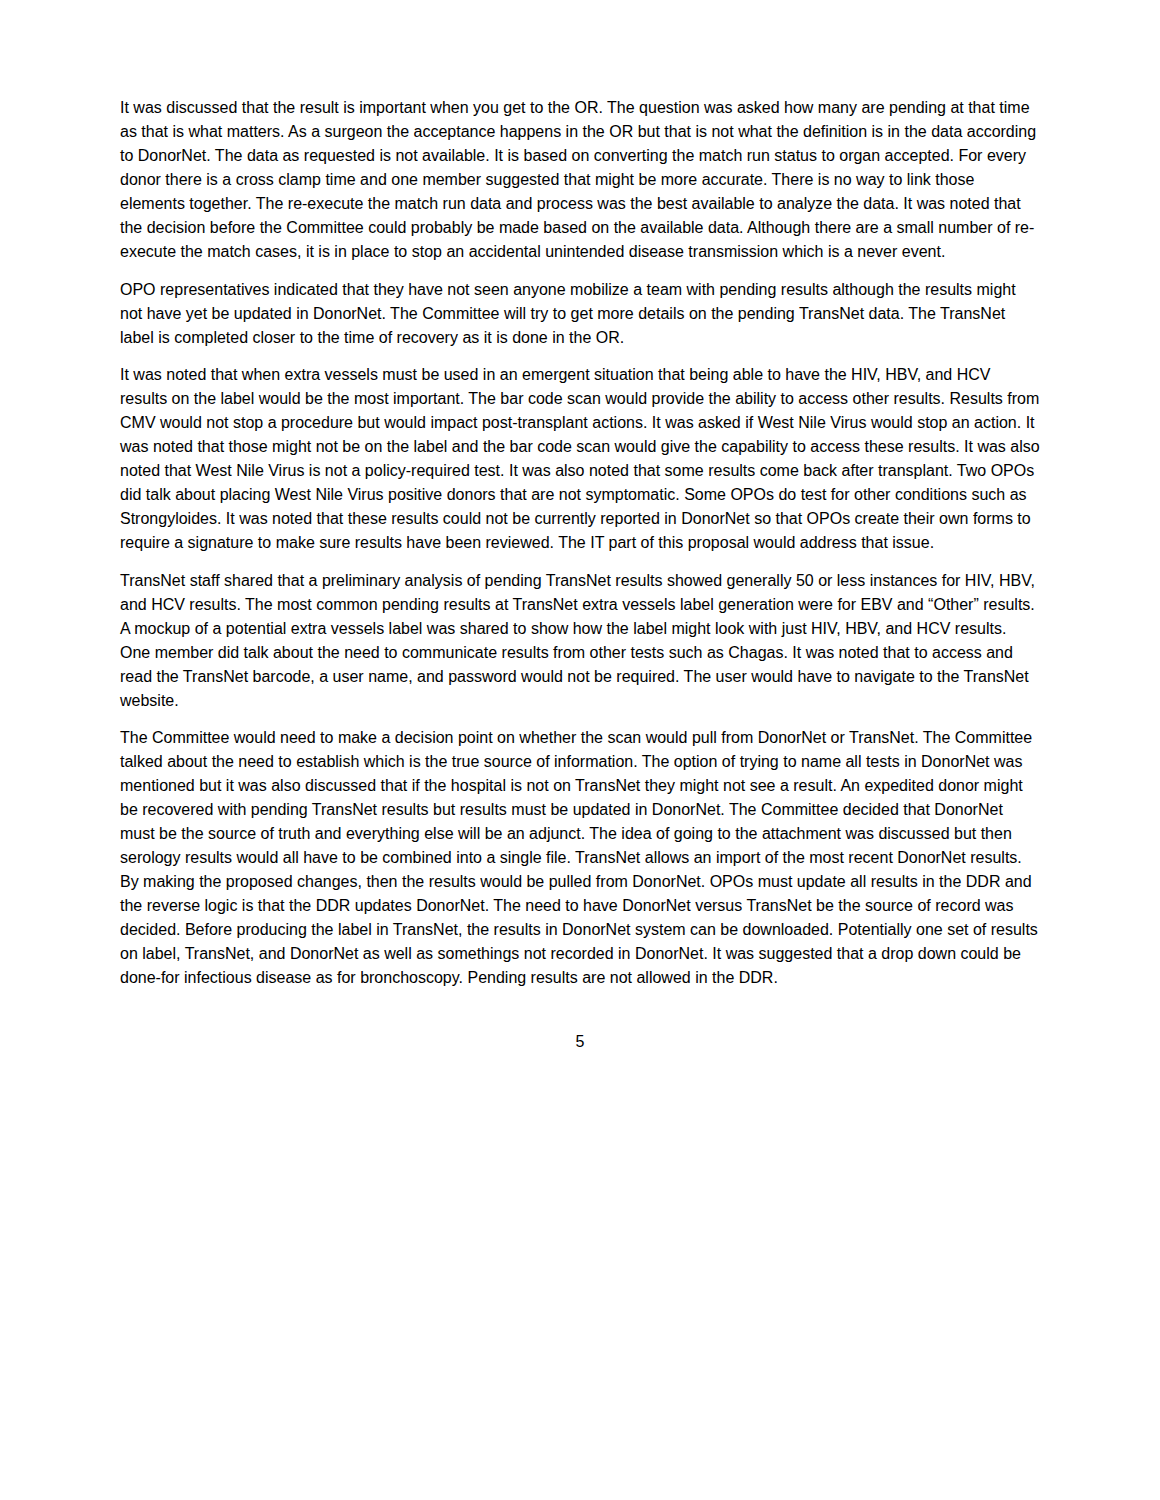It was discussed that the result is important when you get to the OR. The question was asked how many are pending at that time as that is what matters. As a surgeon the acceptance happens in the OR but that is not what the definition is in the data according to DonorNet. The data as requested is not available. It is based on converting the match run status to organ accepted. For every donor there is a cross clamp time and one member suggested that might be more accurate. There is no way to link those elements together. The re-execute the match run data and process was the best available to analyze the data. It was noted that the decision before the Committee could probably be made based on the available data. Although there are a small number of re-execute the match cases, it is in place to stop an accidental unintended disease transmission which is a never event.
OPO representatives indicated that they have not seen anyone mobilize a team with pending results although the results might not have yet be updated in DonorNet. The Committee will try to get more details on the pending TransNet data. The TransNet label is completed closer to the time of recovery as it is done in the OR.
It was noted that when extra vessels must be used in an emergent situation that being able to have the HIV, HBV, and HCV results on the label would be the most important. The bar code scan would provide the ability to access other results. Results from CMV would not stop a procedure but would impact post-transplant actions. It was asked if West Nile Virus would stop an action. It was noted that those might not be on the label and the bar code scan would give the capability to access these results. It was also noted that West Nile Virus is not a policy-required test. It was also noted that some results come back after transplant. Two OPOs did talk about placing West Nile Virus positive donors that are not symptomatic. Some OPOs do test for other conditions such as Strongyloides. It was noted that these results could not be currently reported in DonorNet so that OPOs create their own forms to require a signature to make sure results have been reviewed. The IT part of this proposal would address that issue.
TransNet staff shared that a preliminary analysis of pending TransNet results showed generally 50 or less instances for HIV, HBV, and HCV results. The most common pending results at TransNet extra vessels label generation were for EBV and “Other” results. A mockup of a potential extra vessels label was shared to show how the label might look with just HIV, HBV, and HCV results. One member did talk about the need to communicate results from other tests such as Chagas. It was noted that to access and read the TransNet barcode, a user name, and password would not be required. The user would have to navigate to the TransNet website.
The Committee would need to make a decision point on whether the scan would pull from DonorNet or TransNet. The Committee talked about the need to establish which is the true source of information. The option of trying to name all tests in DonorNet was mentioned but it was also discussed that if the hospital is not on TransNet they might not see a result. An expedited donor might be recovered with pending TransNet results but results must be updated in DonorNet. The Committee decided that DonorNet must be the source of truth and everything else will be an adjunct. The idea of going to the attachment was discussed but then serology results would all have to be combined into a single file. TransNet allows an import of the most recent DonorNet results. By making the proposed changes, then the results would be pulled from DonorNet. OPOs must update all results in the DDR and the reverse logic is that the DDR updates DonorNet. The need to have DonorNet versus TransNet be the source of record was decided. Before producing the label in TransNet, the results in DonorNet system can be downloaded. Potentially one set of results on label, TransNet, and DonorNet as well as somethings not recorded in DonorNet. It was suggested that a drop down could be done-for infectious disease as for bronchoscopy. Pending results are not allowed in the DDR.
5